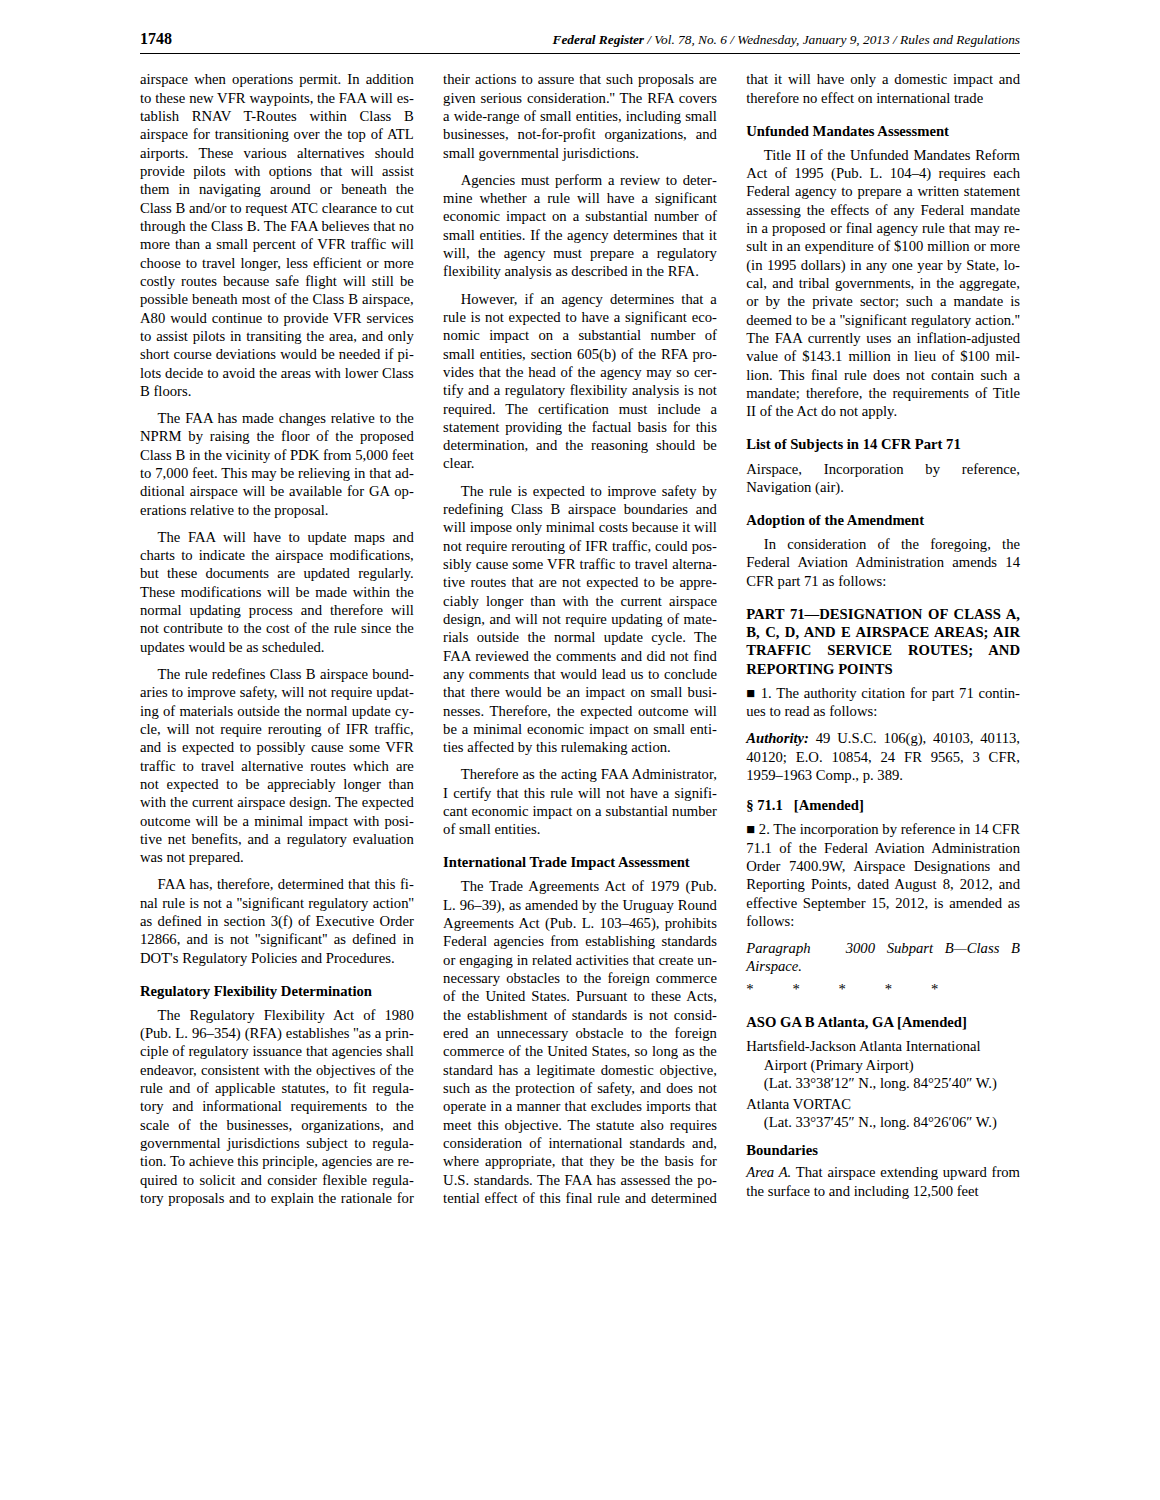1748
Federal Register / Vol. 78, No. 6 / Wednesday, January 9, 2013 / Rules and Regulations
airspace when operations permit. In addition to these new VFR waypoints, the FAA will establish RNAV T-Routes within Class B airspace for transitioning over the top of ATL airports. These various alternatives should provide pilots with options that will assist them in navigating around or beneath the Class B and/or to request ATC clearance to cut through the Class B. The FAA believes that no more than a small percent of VFR traffic will choose to travel longer, less efficient or more costly routes because safe flight will still be possible beneath most of the Class B airspace, A80 would continue to provide VFR services to assist pilots in transiting the area, and only short course deviations would be needed if pilots decide to avoid the areas with lower Class B floors.
The FAA has made changes relative to the NPRM by raising the floor of the proposed Class B in the vicinity of PDK from 5,000 feet to 7,000 feet. This may be relieving in that additional airspace will be available for GA operations relative to the proposal.
The FAA will have to update maps and charts to indicate the airspace modifications, but these documents are updated regularly. These modifications will be made within the normal updating process and therefore will not contribute to the cost of the rule since the updates would be as scheduled.
The rule redefines Class B airspace boundaries to improve safety, will not require updating of materials outside the normal update cycle, will not require rerouting of IFR traffic, and is expected to possibly cause some VFR traffic to travel alternative routes which are not expected to be appreciably longer than with the current airspace design. The expected outcome will be a minimal impact with positive net benefits, and a regulatory evaluation was not prepared.
FAA has, therefore, determined that this final rule is not a ''significant regulatory action'' as defined in section 3(f) of Executive Order 12866, and is not ''significant'' as defined in DOT's Regulatory Policies and Procedures.
Regulatory Flexibility Determination
The Regulatory Flexibility Act of 1980 (Pub. L. 96–354) (RFA) establishes ''as a principle of regulatory issuance that agencies shall endeavor, consistent with the objectives of the rule and of applicable statutes, to fit regulatory and informational requirements to the scale of the businesses, organizations, and governmental jurisdictions subject to regulation. To achieve this principle, agencies are required to solicit and consider flexible regulatory proposals and to explain the rationale for their actions to assure that such proposals are given serious consideration.'' The RFA covers a wide-range of small entities, including small businesses, not-for-profit organizations, and small governmental jurisdictions.
Agencies must perform a review to determine whether a rule will have a significant economic impact on a substantial number of small entities. If the agency determines that it will, the agency must prepare a regulatory flexibility analysis as described in the RFA.
However, if an agency determines that a rule is not expected to have a significant economic impact on a substantial number of small entities, section 605(b) of the RFA provides that the head of the agency may so certify and a regulatory flexibility analysis is not required. The certification must include a statement providing the factual basis for this determination, and the reasoning should be clear.
The rule is expected to improve safety by redefining Class B airspace boundaries and will impose only minimal costs because it will not require rerouting of IFR traffic, could possibly cause some VFR traffic to travel alternative routes that are not expected to be appreciably longer than with the current airspace design, and will not require updating of materials outside the normal update cycle. The FAA reviewed the comments and did not find any comments that would lead us to conclude that there would be an impact on small businesses. Therefore, the expected outcome will be a minimal economic impact on small entities affected by this rulemaking action.
Therefore as the acting FAA Administrator, I certify that this rule will not have a significant economic impact on a substantial number of small entities.
International Trade Impact Assessment
The Trade Agreements Act of 1979 (Pub. L. 96–39), as amended by the Uruguay Round Agreements Act (Pub. L. 103–465), prohibits Federal agencies from establishing standards or engaging in related activities that create unnecessary obstacles to the foreign commerce of the United States. Pursuant to these Acts, the establishment of standards is not considered an unnecessary obstacle to the foreign commerce of the United States, so long as the standard has a legitimate domestic objective, such as the protection of safety, and does not operate in a manner that excludes imports that meet this objective. The statute also requires consideration of international standards and, where appropriate, that they be the basis for U.S. standards. The FAA has assessed the potential effect of this final rule and determined that it will have only a domestic impact and therefore no effect on international trade
Unfunded Mandates Assessment
Title II of the Unfunded Mandates Reform Act of 1995 (Pub. L. 104–4) requires each Federal agency to prepare a written statement assessing the effects of any Federal mandate in a proposed or final agency rule that may result in an expenditure of $100 million or more (in 1995 dollars) in any one year by State, local, and tribal governments, in the aggregate, or by the private sector; such a mandate is deemed to be a ''significant regulatory action.'' The FAA currently uses an inflation-adjusted value of $143.1 million in lieu of $100 million. This final rule does not contain such a mandate; therefore, the requirements of Title II of the Act do not apply.
List of Subjects in 14 CFR Part 71
Airspace, Incorporation by reference, Navigation (air).
Adoption of the Amendment
In consideration of the foregoing, the Federal Aviation Administration amends 14 CFR part 71 as follows:
PART 71—DESIGNATION OF CLASS A, B, C, D, AND E AIRSPACE AREAS; AIR TRAFFIC SERVICE ROUTES; AND REPORTING POINTS
■ 1. The authority citation for part 71 continues to read as follows:
Authority: 49 U.S.C. 106(g), 40103, 40113, 40120; E.O. 10854, 24 FR 9565, 3 CFR, 1959–1963 Comp., p. 389.
§ 71.1 [Amended]
■ 2. The incorporation by reference in 14 CFR 71.1 of the Federal Aviation Administration Order 7400.9W, Airspace Designations and Reporting Points, dated August 8, 2012, and effective September 15, 2012, is amended as follows:
Paragraph 3000 Subpart B—Class B Airspace.
* * * * *
ASO GA B Atlanta, GA [Amended]
Hartsfield-Jackson Atlanta International Airport (Primary Airport) (Lat. 33°38′12″ N., long. 84°25′40″ W.)
Atlanta VORTAC (Lat. 33°37′45″ N., long. 84°26′06″ W.)
Boundaries
Area A. That airspace extending upward from the surface to and including 12,500 feet